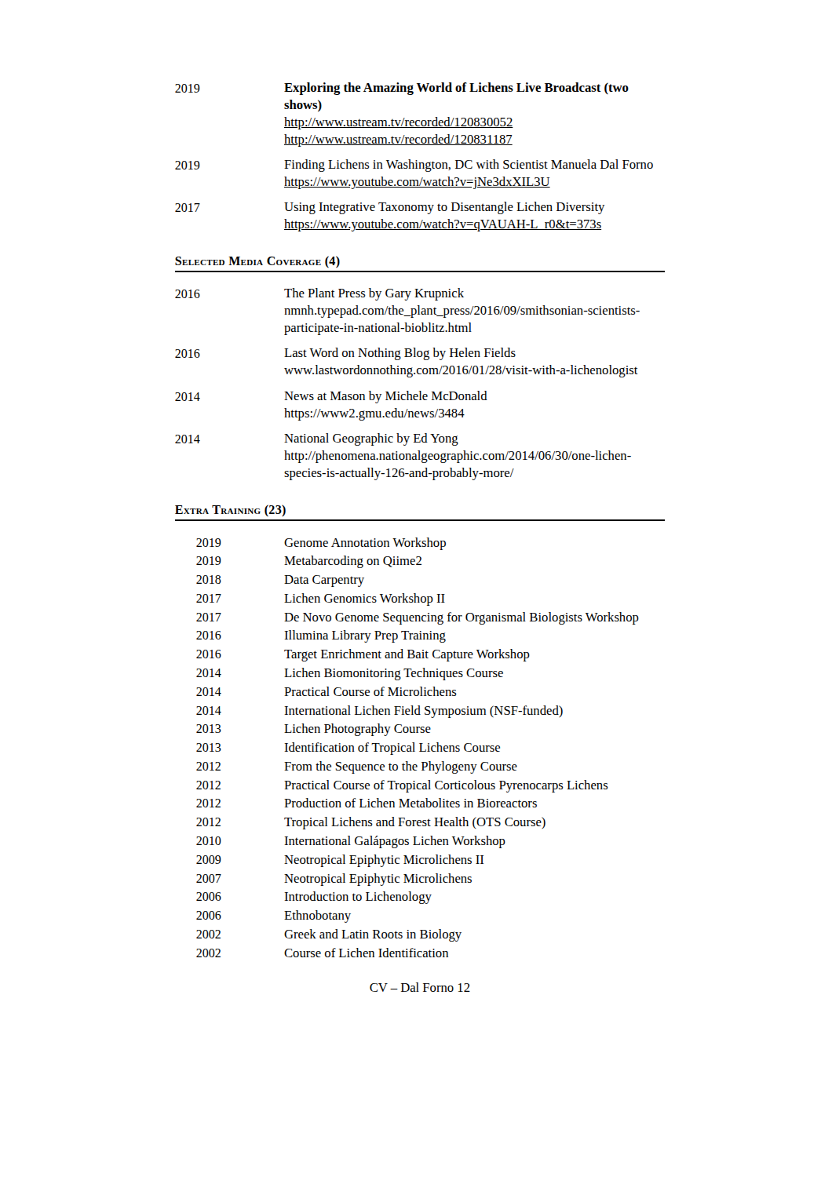2019
Exploring the Amazing World of Lichens Live Broadcast (two shows) http://www.ustream.tv/recorded/120830052 http://www.ustream.tv/recorded/120831187
2019
Finding Lichens in Washington, DC with Scientist Manuela Dal Forno https://www.youtube.com/watch?v=jNe3dxXIL3U
2017
Using Integrative Taxonomy to Disentangle Lichen Diversity https://www.youtube.com/watch?v=qVAUAH-L_r0&t=373s
Selected Media Coverage (4)
2016
The Plant Press by Gary Krupnick
nmnh.typepad.com/the_plant_press/2016/09/smithsonian-scientists-participate-in-national-bioblitz.html
2016
Last Word on Nothing Blog by Helen Fields
www.lastwordonnothing.com/2016/01/28/visit-with-a-lichenologist
2014
News at Mason by Michele McDonald
https://www2.gmu.edu/news/3484
2014
National Geographic by Ed Yong
http://phenomena.nationalgeographic.com/2014/06/30/one-lichen-species-is-actually-126-and-probably-more/
Extra Training (23)
2019 Genome Annotation Workshop
2019 Metabarcoding on Qiime2
2018 Data Carpentry
2017 Lichen Genomics Workshop II
2017 De Novo Genome Sequencing for Organismal Biologists Workshop
2016 Illumina Library Prep Training
2016 Target Enrichment and Bait Capture Workshop
2014 Lichen Biomonitoring Techniques Course
2014 Practical Course of Microlichens
2014 International Lichen Field Symposium (NSF-funded)
2013 Lichen Photography Course
2013 Identification of Tropical Lichens Course
2012 From the Sequence to the Phylogeny Course
2012 Practical Course of Tropical Corticolous Pyrenocarps Lichens
2012 Production of Lichen Metabolites in Bioreactors
2012 Tropical Lichens and Forest Health (OTS Course)
2010 International Galápagos Lichen Workshop
2009 Neotropical Epiphytic Microlichens II
2007 Neotropical Epiphytic Microlichens
2006 Introduction to Lichenology
2006 Ethnobotany
2002 Greek and Latin Roots in Biology
2002 Course of Lichen Identification
CV – Dal Forno 12